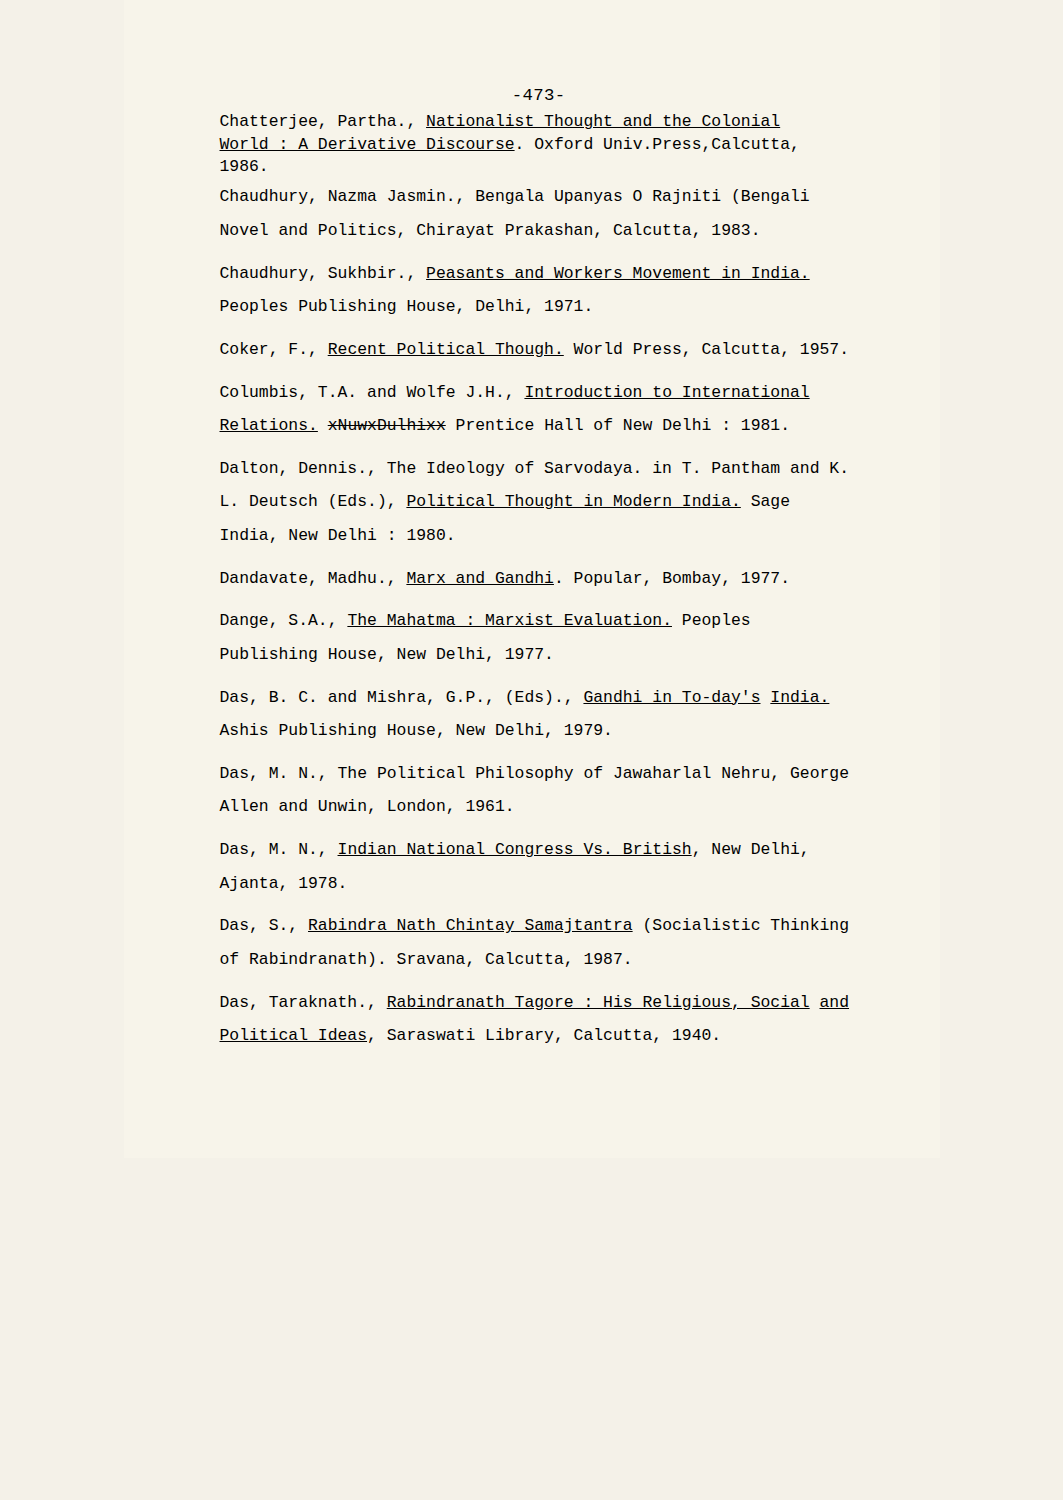-473-
Chatterjee, Partha., Nationalist Thought and the Colonial
World : A Derivative Discourse. Oxford Univ.Press,Calcutta,
1986.
Chaudhury, Nazma Jasmin., Bengala Upanyas O Rajniti (Bengali Novel and Politics, Chirayat Prakashan, Calcutta, 1983.
Chaudhury, Sukhbir., Peasants and Workers Movement in India. Peoples Publishing House, Delhi, 1971.
Coker, F., Recent Political Though. World Press, Calcutta, 1957.
Columbis, T.A. and Wolfe J.H., Introduction to International Relations. xNuwxDulhixx Prentice Hall of New Delhi : 1981.
Dalton, Dennis., The Ideology of Sarvodaya. in T. Pantham and K. L. Deutsch (Eds.), Political Thought in Modern India. Sage India, New Delhi : 1980.
Dandavate, Madhu., Marx and Gandhi. Popular, Bombay, 1977.
Dange, S.A., The Mahatma : Marxist Evaluation. Peoples Publishing House, New Delhi, 1977.
Das, B. C. and Mishra, G.P., (Eds)., Gandhi in To-day's India. Ashis Publishing House, New Delhi, 1979.
Das, M. N., The Political Philosophy of Jawaharlal Nehru, George Allen and Unwin, London, 1961.
Das, M. N., Indian National Congress Vs. British, New Delhi, Ajanta, 1978.
Das, S., Rabindra Nath Chintay Samajtantra (Socialistic Thinking of Rabindranath). Sravana, Calcutta, 1987.
Das, Taraknath., Rabindranath Tagore : His Religious, Social and Political Ideas, Saraswati Library, Calcutta, 1940.